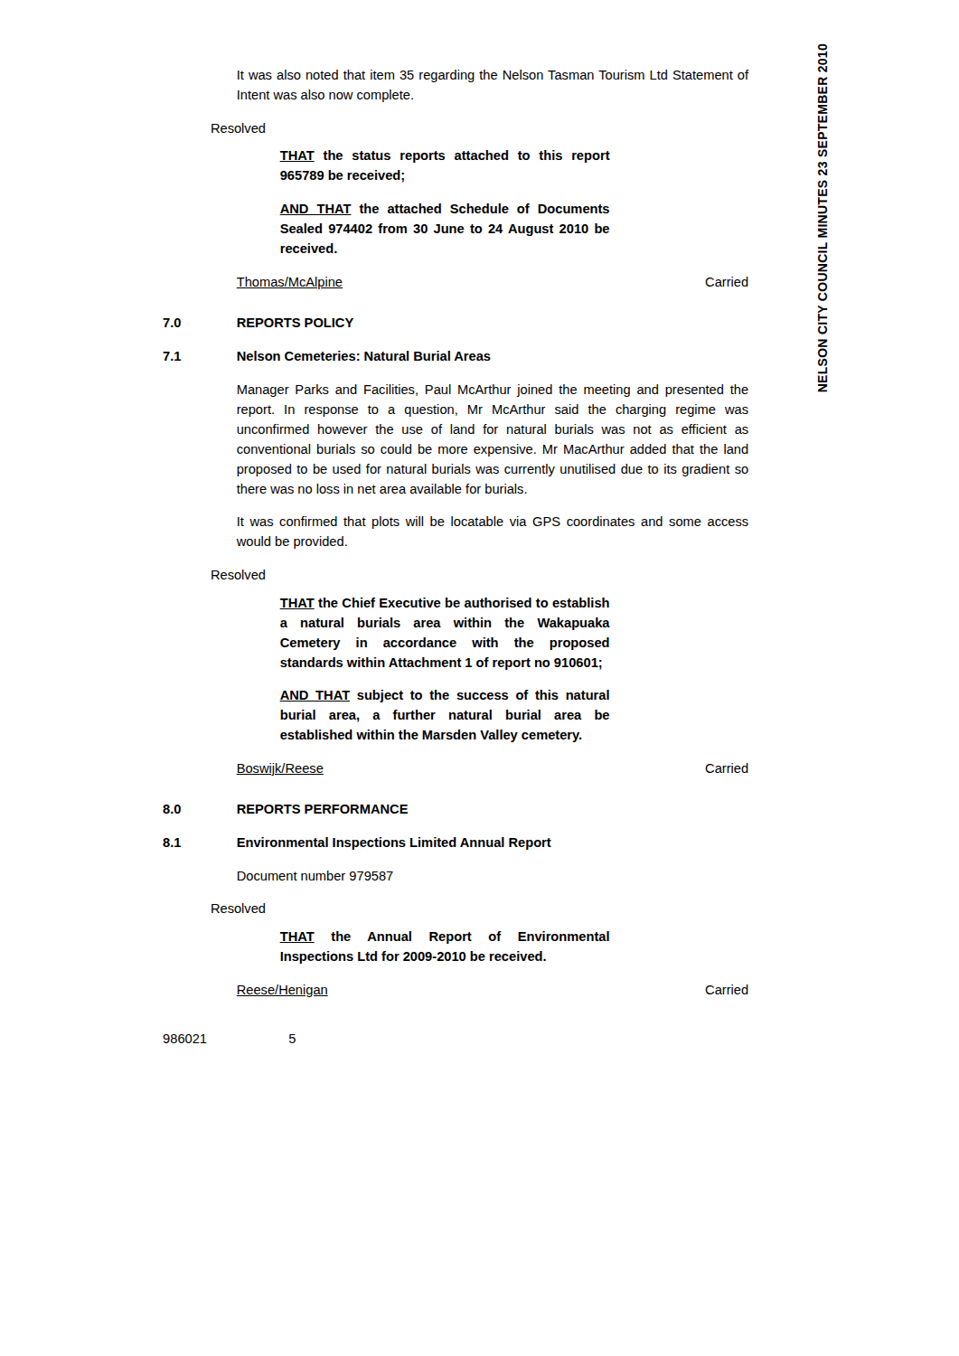NELSON CITY COUNCIL MINUTES 23 SEPTEMBER 2010
It was also noted that item 35 regarding the Nelson Tasman Tourism Ltd Statement of Intent was also now complete.
Resolved
THAT the status reports attached to this report 965789 be received;
AND THAT the attached Schedule of Documents Sealed 974402 from 30 June to 24 August 2010 be received.
Thomas/McAlpine Carried
7.0 REPORTS POLICY
7.1 Nelson Cemeteries: Natural Burial Areas
Manager Parks and Facilities, Paul McArthur joined the meeting and presented the report. In response to a question, Mr McArthur said the charging regime was unconfirmed however the use of land for natural burials was not as efficient as conventional burials so could be more expensive. Mr MacArthur added that the land proposed to be used for natural burials was currently unutilised due to its gradient so there was no loss in net area available for burials.
It was confirmed that plots will be locatable via GPS coordinates and some access would be provided.
Resolved
THAT the Chief Executive be authorised to establish a natural burials area within the Wakapuaka Cemetery in accordance with the proposed standards within Attachment 1 of report no 910601;
AND THAT subject to the success of this natural burial area, a further natural burial area be established within the Marsden Valley cemetery.
Boswijk/Reese Carried
8.0 REPORTS PERFORMANCE
8.1 Environmental Inspections Limited Annual Report
Document number 979587
Resolved
THAT the Annual Report of Environmental Inspections Ltd for 2009-2010 be received.
Reese/Henigan Carried
986021 5